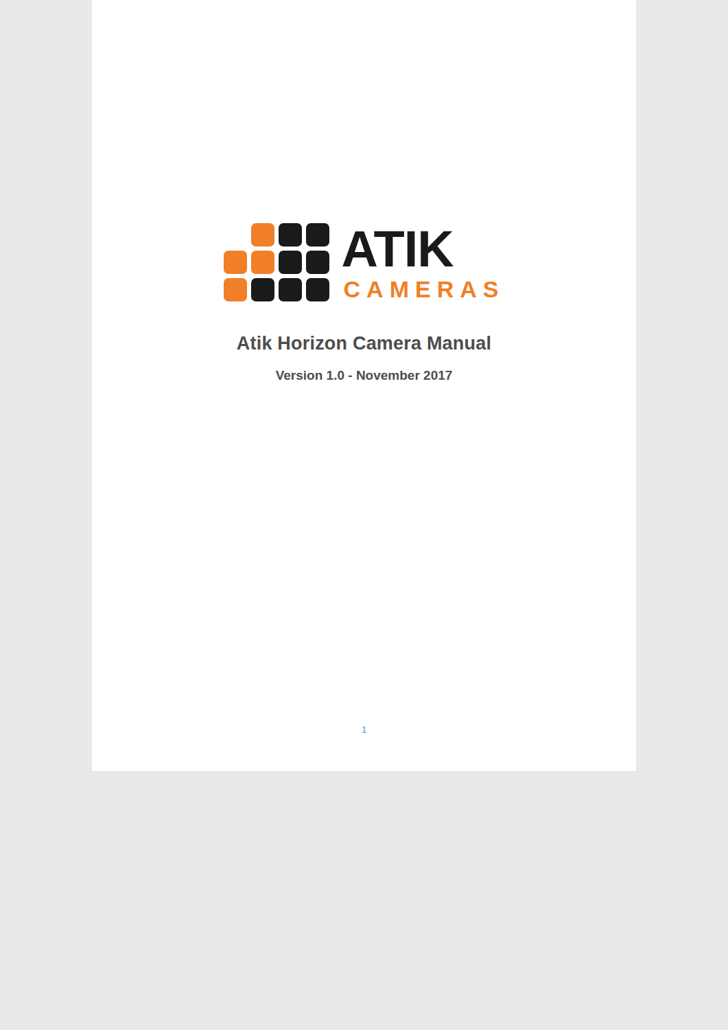ATIK CAMERAS
Atik Horizon Camera Manual
Version 1.0 - November 2017
1